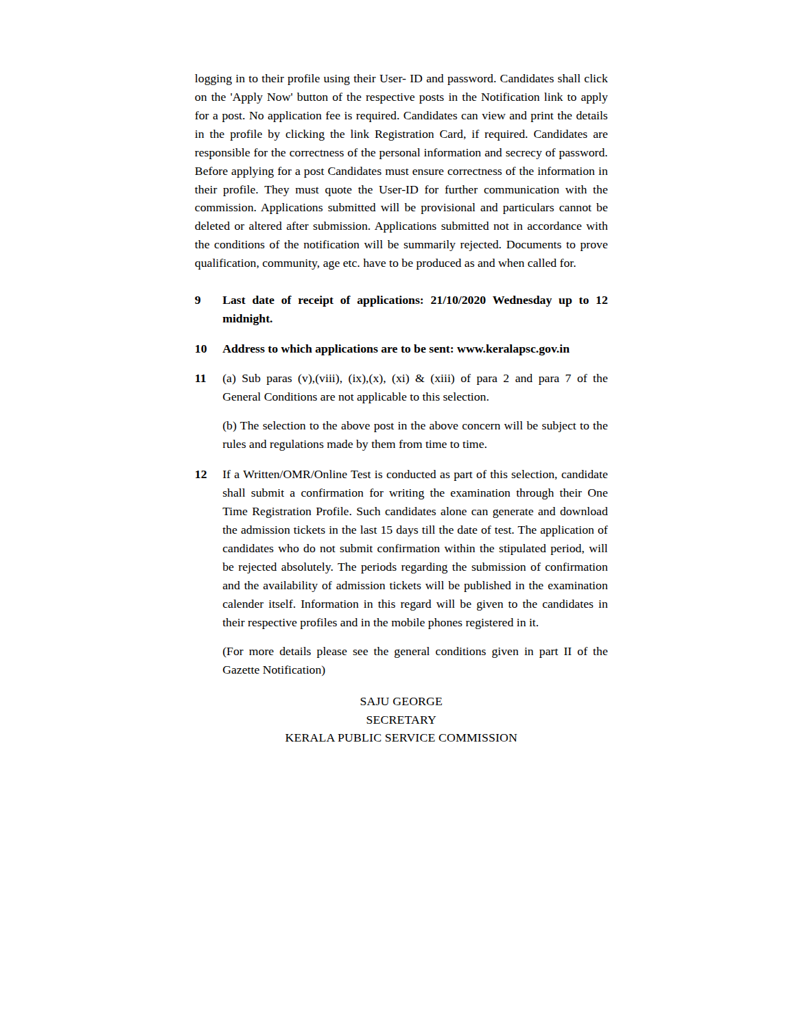logging in to their profile using their User- ID and password. Candidates shall click on the 'Apply Now' button of the respective posts in the Notification link to apply for a post. No application fee is required. Candidates can view and print the details in the profile by clicking the link Registration Card, if required. Candidates are responsible for the correctness of the personal information and secrecy of password. Before applying for a post Candidates must ensure correctness of the information in their profile. They must quote the User-ID for further communication with the commission. Applications submitted will be provisional and particulars cannot be deleted or altered after submission. Applications submitted not in accordance with the conditions of the notification will be summarily rejected. Documents to prove qualification, community, age etc. have to be produced as and when called for.
9
Last date of receipt of applications: 21/10/2020 Wednesday up to 12 midnight.
10
Address to which applications are to be sent: www.keralapsc.gov.in
11
(a) Sub paras (v),(viii), (ix),(x), (xi) & (xiii) of para 2 and para 7 of the General Conditions are not applicable to this selection.
(b) The selection to the above post in the above concern will be subject to the rules and regulations made by them from time to time.
12
If a Written/OMR/Online Test is conducted as part of this selection, candidate shall submit a confirmation for writing the examination through their One Time Registration Profile. Such candidates alone can generate and download the admission tickets in the last 15 days till the date of test. The application of candidates who do not submit confirmation within the stipulated period, will be rejected absolutely. The periods regarding the submission of confirmation and the availability of admission tickets will be published in the examination calender itself. Information in this regard will be given to the candidates in their respective profiles and in the mobile phones registered in it.
(For more details please see the general conditions given in part II of the Gazette Notification)
SAJU GEORGE
SECRETARY
KERALA PUBLIC SERVICE COMMISSION